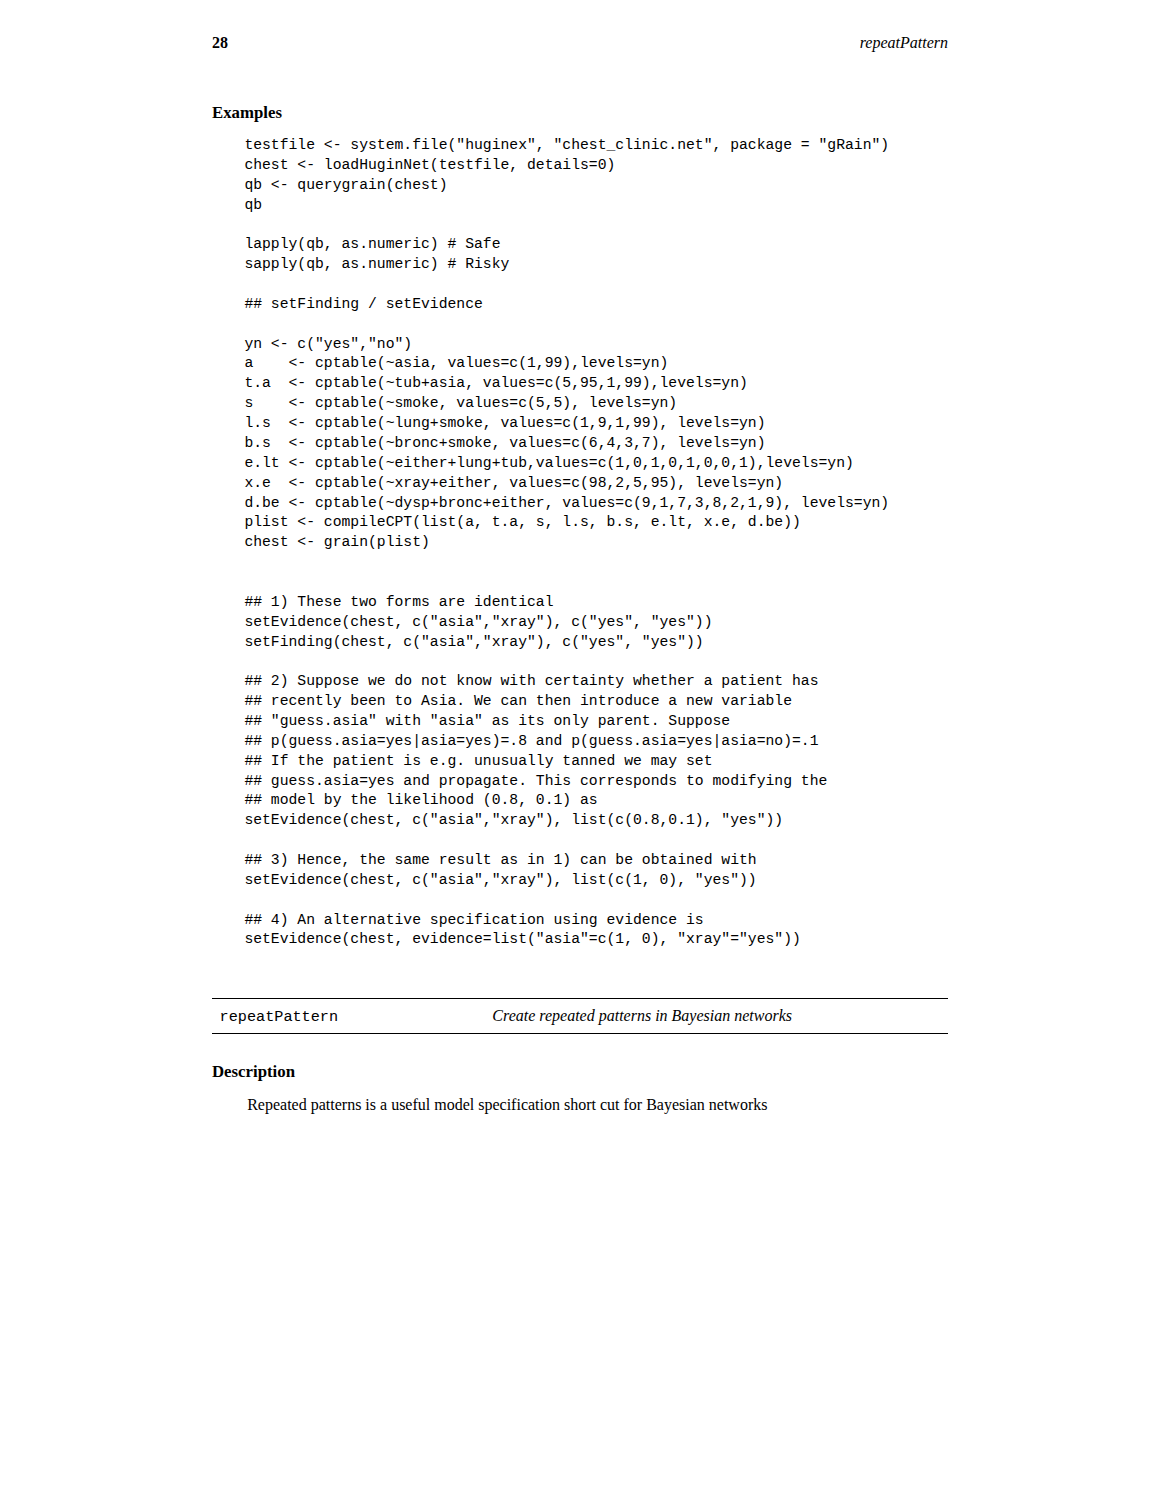28 repeatPattern
Examples
testfile <- system.file("huginex", "chest_clinic.net", package = "gRain")
chest <- loadHuginNet(testfile, details=0)
qb <- querygrain(chest)
qb

lapply(qb, as.numeric) # Safe
sapply(qb, as.numeric) # Risky

## setFinding / setEvidence

yn <- c("yes","no")
a    <- cptable(~asia, values=c(1,99),levels=yn)
t.a  <- cptable(~tub+asia, values=c(5,95,1,99),levels=yn)
s    <- cptable(~smoke, values=c(5,5), levels=yn)
l.s  <- cptable(~lung+smoke, values=c(1,9,1,99), levels=yn)
b.s  <- cptable(~bronc+smoke, values=c(6,4,3,7), levels=yn)
e.lt <- cptable(~either+lung+tub,values=c(1,0,1,0,1,0,0,1),levels=yn)
x.e  <- cptable(~xray+either, values=c(98,2,5,95), levels=yn)
d.be <- cptable(~dysp+bronc+either, values=c(9,1,7,3,8,2,1,9), levels=yn)
plist <- compileCPT(list(a, t.a, s, l.s, b.s, e.lt, x.e, d.be))
chest <- grain(plist)


## 1) These two forms are identical
setEvidence(chest, c("asia","xray"), c("yes", "yes"))
setFinding(chest, c("asia","xray"), c("yes", "yes"))

## 2) Suppose we do not know with certainty whether a patient has
## recently been to Asia. We can then introduce a new variable
## "guess.asia" with "asia" as its only parent. Suppose
## p(guess.asia=yes|asia=yes)=.8 and p(guess.asia=yes|asia=no)=.1
## If the patient is e.g. unusually tanned we may set
## guess.asia=yes and propagate. This corresponds to modifying the
## model by the likelihood (0.8, 0.1) as
setEvidence(chest, c("asia","xray"), list(c(0.8,0.1), "yes"))

## 3) Hence, the same result as in 1) can be obtained with
setEvidence(chest, c("asia","xray"), list(c(1, 0), "yes"))

## 4) An alternative specification using evidence is
setEvidence(chest, evidence=list("asia"=c(1, 0), "xray"="yes"))
repeatPattern Create repeated patterns in Bayesian networks
Description
Repeated patterns is a useful model specification short cut for Bayesian networks